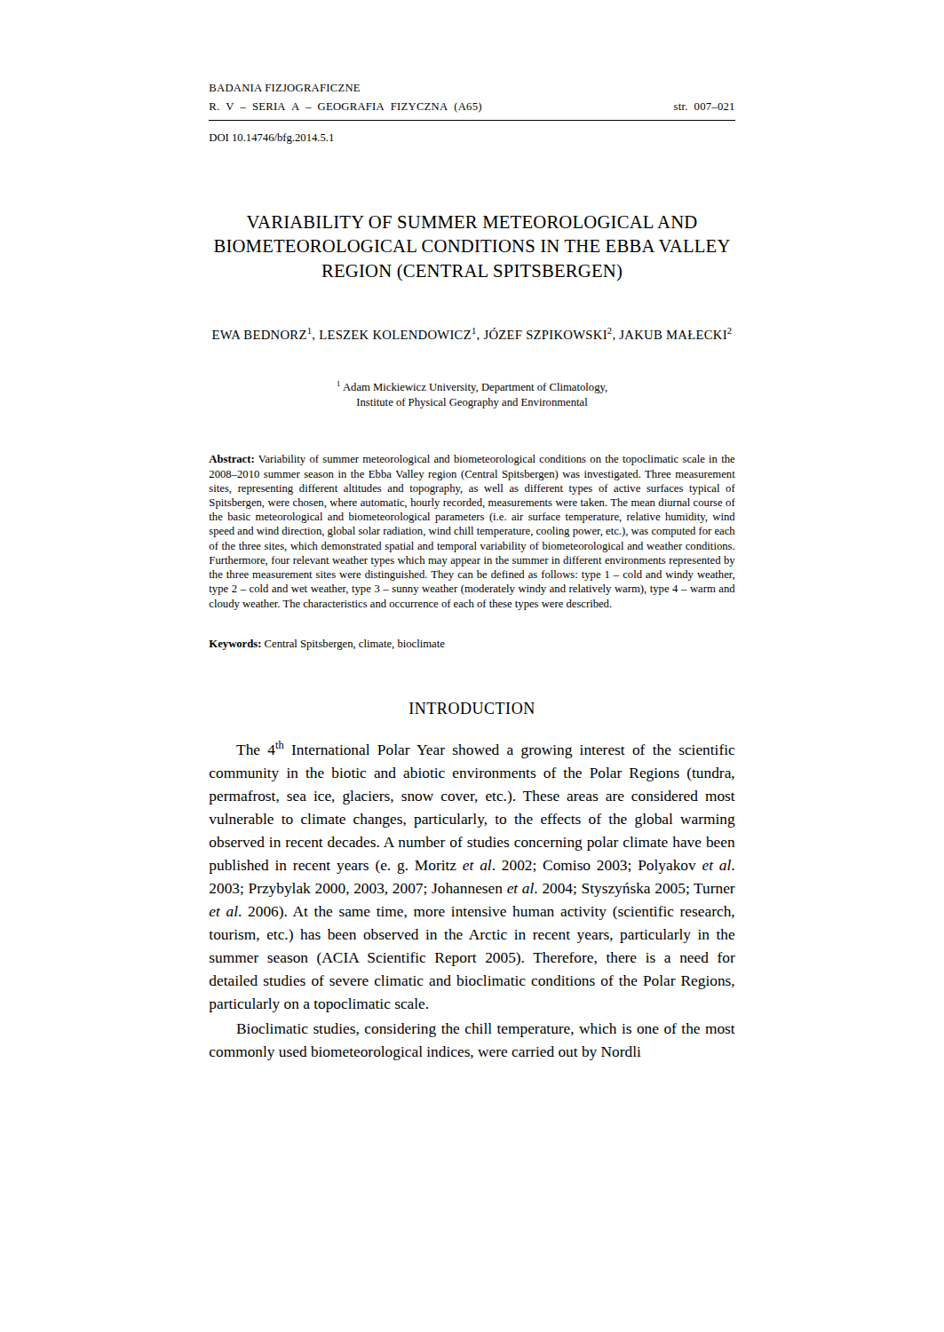BADANIA FIZJOGRAFICZNE
R. V – SERIA A – GEOGRAFIA FIZYCZNA (A65) str. 007–021
DOI 10.14746/bfg.2014.5.1
VARIABILITY OF SUMMER METEOROLOGICAL AND
BIOMETEOROLOGICAL CONDITIONS IN THE EBBA VALLEY
REGION (CENTRAL SPITSBERGEN)
EWA BEDNORZ1, LESZEK KOLENDOWICZ1, JÓZEF SZPIKOWSKI2, JAKUB MAŁECKI2
1 Adam Mickiewicz University, Department of Climatology,
Institute of Physical Geography and Environmental
Abstract: Variability of summer meteorological and biometeorological conditions on the topoclimatic scale in the 2008–2010 summer season in the Ebba Valley region (Central Spitsbergen) was investigated. Three measurement sites, representing different altitudes and topography, as well as different types of active surfaces typical of Spitsbergen, were chosen, where automatic, hourly recorded, measurements were taken. The mean diurnal course of the basic meteorological and biometeorological parameters (i.e. air surface temperature, relative humidity, wind speed and wind direction, global solar radiation, wind chill temperature, cooling power, etc.), was computed for each of the three sites, which demonstrated spatial and temporal variability of biometeorological and weather conditions. Furthermore, four relevant weather types which may appear in the summer in different environments represented by the three measurement sites were distinguished. They can be defined as follows: type 1 – cold and windy weather, type 2 – cold and wet weather, type 3 – sunny weather (moderately windy and relatively warm), type 4 – warm and cloudy weather. The characteristics and occurrence of each of these types were described.
Keywords: Central Spitsbergen, climate, bioclimate
INTRODUCTION
The 4th International Polar Year showed a growing interest of the scientific community in the biotic and abiotic environments of the Polar Regions (tundra, permafrost, sea ice, glaciers, snow cover, etc.). These areas are considered most vulnerable to climate changes, particularly, to the effects of the global warming observed in recent decades. A number of studies concerning polar climate have been published in recent years (e. g. Moritz et al. 2002; Comiso 2003; Polyakov et al. 2003; Przybylak 2000, 2003, 2007; Johannesen et al. 2004; Styszyńska 2005; Turner et al. 2006). At the same time, more intensive human activity (scientific research, tourism, etc.) has been observed in the Arctic in recent years, particularly in the summer season (ACIA Scientific Report 2005). Therefore, there is a need for detailed studies of severe climatic and bioclimatic conditions of the Polar Regions, particularly on a topoclimatic scale.
Bioclimatic studies, considering the chill temperature, which is one of the most commonly used biometeorological indices, were carried out by Nordli